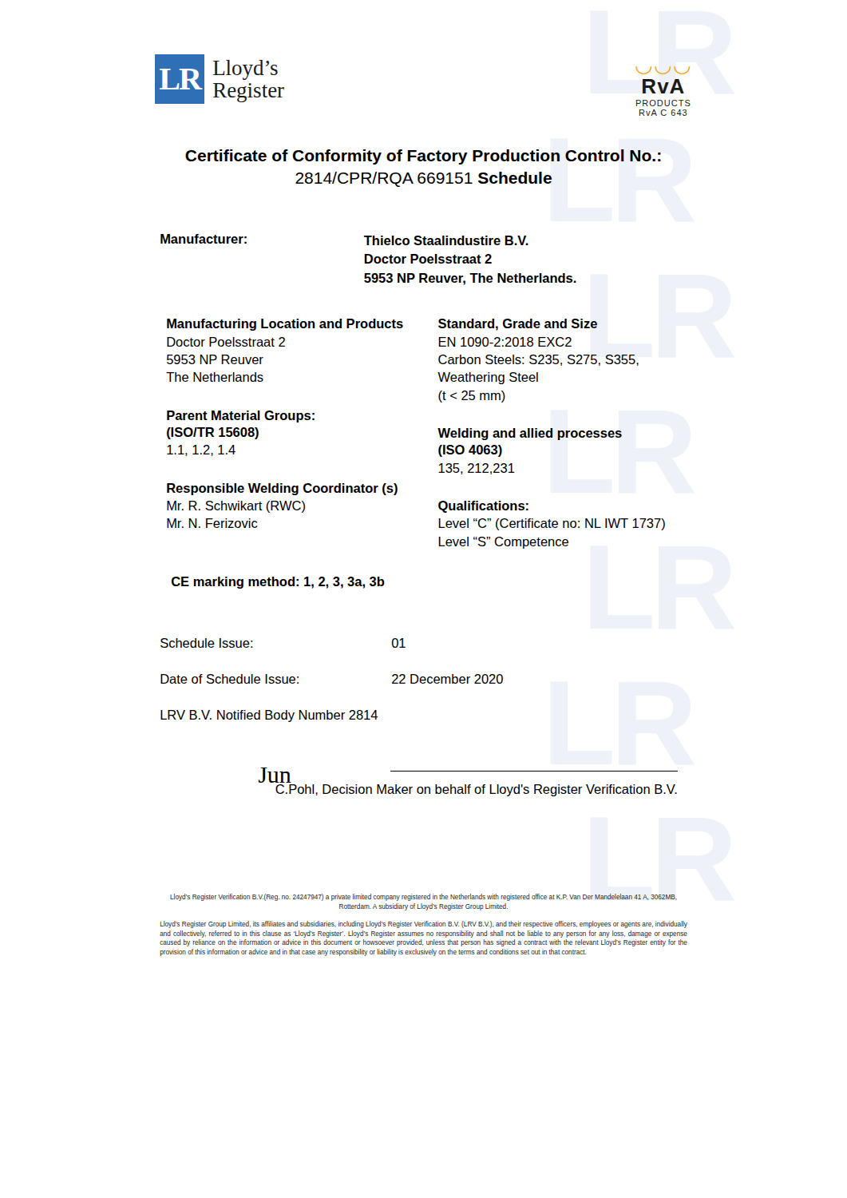LR LR LR LR LR LR LR
LR
Lloyd’s Register
◡◡◡
RvA
PRODUCTS
RvA C 643
Certificate of Conformity of Factory Production Control No.:
2814/CPR/RQA 669151 Schedule
Manufacturer:
Thielco Staalindustire B.V.
Doctor Poelsstraat 2
5953 NP Reuver, The Netherlands.
Manufacturing Location and Products
Doctor Poelsstraat 2
5953 NP Reuver
The Netherlands
Parent Material Groups:
(ISO/TR 15608)
1.1, 1.2, 1.4
Responsible Welding Coordinator (s)
Mr. R. Schwikart (RWC)
Mr. N. Ferizovic
Standard, Grade and Size
EN 1090-2:2018 EXC2
Carbon Steels: S235, S275, S355,
Weathering Steel
(t < 25 mm)
Welding and allied processes
(ISO 4063)
135, 212,231
Qualifications:
Level “C” (Certificate no: NL IWT 1737)
Level “S” Competence
CE marking method: 1, 2, 3, 3a, 3b
Schedule Issue:
01
Date of Schedule Issue:
22 December 2020
LRV B.V. Notified Body Number 2814
Jun
C.Pohl, Decision Maker on behalf of Lloyd's Register Verification B.V.
Lloyd’s Register Verification B.V.(Reg. no. 24247947) a private limited company registered in the Netherlands with registered office at K.P. Van Der Mandelelaan 41 A, 3062MB, Rotterdam. A subsidiary of Lloyd’s Register Group Limited.
Lloyd’s Register Group Limited, its affiliates and subsidiaries, including Lloyd’s Register Verification B.V. (LRV B.V.), and their respective officers, employees or agents are, individually and collectively, referred to in this clause as ‘Lloyd’s Register’. Lloyd’s Register assumes no responsibility and shall not be liable to any person for any loss, damage or expense caused by reliance on the information or advice in this document or howsoever provided, unless that person has signed a contract with the relevant Lloyd’s Register entity for the provision of this information or advice and in that case any responsibility or liability is exclusively on the terms and conditions set out in that contract.